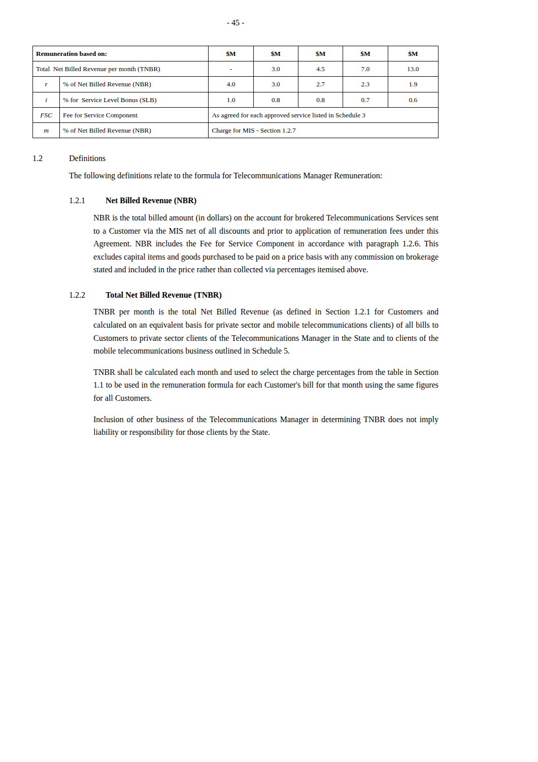- 45 -
| Remuneration based on: | $M | $M | $M | $M | $M |
| --- | --- | --- | --- | --- | --- |
| Total Net Billed Revenue per month (TNBR) | - | 3.0 | 4.5 | 7.0 | 13.0 |
| r | % of Net Billed Revenue (NBR) | 4.0 | 3.0 | 2.7 | 2.3 | 1.9 |
| i | % for Service Level Bonus (SLB) | 1.0 | 0.8 | 0.8 | 0.7 | 0.6 |
| FSC | Fee for Service Component | As agreed for each approved service listed in Schedule 3 |
| m | % of Net Billed Revenue (NBR) | Charge for MIS - Section 1.2.7 |
1.2
Definitions
The following definitions relate to the formula for Telecommunications Manager Remuneration:
1.2.1
Net Billed Revenue (NBR)
NBR is the total billed amount (in dollars) on the account for brokered Telecommunications Services sent to a Customer via the MIS net of all discounts and prior to application of remuneration fees under this Agreement. NBR includes the Fee for Service Component in accordance with paragraph 1.2.6. This excludes capital items and goods purchased to be paid on a price basis with any commission on brokerage stated and included in the price rather than collected via percentages itemised above.
1.2.2
Total Net Billed Revenue (TNBR)
TNBR per month is the total Net Billed Revenue (as defined in Section 1.2.1 for Customers and calculated on an equivalent basis for private sector and mobile telecommunications clients) of all bills to Customers to private sector clients of the Telecommunications Manager in the State and to clients of the mobile telecommunications business outlined in Schedule 5.
TNBR shall be calculated each month and used to select the charge percentages from the table in Section 1.1 to be used in the remuneration formula for each Customer's bill for that month using the same figures for all Customers.
Inclusion of other business of the Telecommunications Manager in determining TNBR does not imply liability or responsibility for those clients by the State.